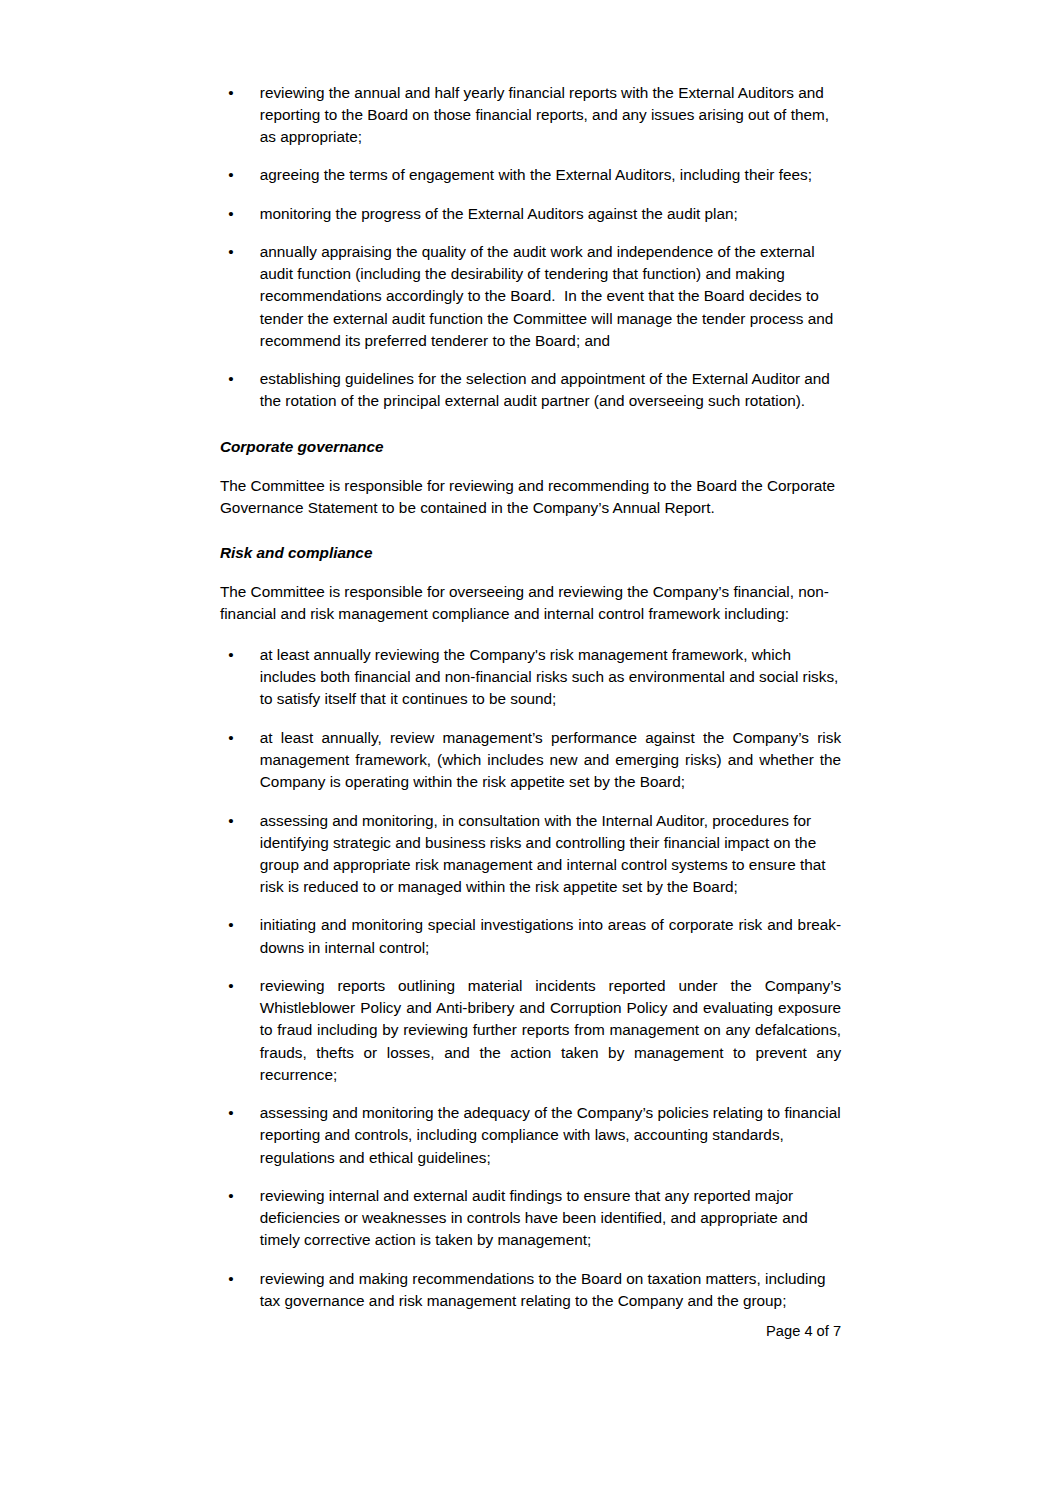reviewing the annual and half yearly financial reports with the External Auditors and reporting to the Board on those financial reports, and any issues arising out of them, as appropriate;
agreeing the terms of engagement with the External Auditors, including their fees;
monitoring the progress of the External Auditors against the audit plan;
annually appraising the quality of the audit work and independence of the external audit function (including the desirability of tendering that function) and making recommendations accordingly to the Board. In the event that the Board decides to tender the external audit function the Committee will manage the tender process and recommend its preferred tenderer to the Board; and
establishing guidelines for the selection and appointment of the External Auditor and the rotation of the principal external audit partner (and overseeing such rotation).
Corporate governance
The Committee is responsible for reviewing and recommending to the Board the Corporate Governance Statement to be contained in the Company’s Annual Report.
Risk and compliance
The Committee is responsible for overseeing and reviewing the Company’s financial, non-financial and risk management compliance and internal control framework including:
at least annually reviewing the Company's risk management framework, which includes both financial and non-financial risks such as environmental and social risks, to satisfy itself that it continues to be sound;
at least annually, review management’s performance against the Company’s risk management framework, (which includes new and emerging risks) and whether the Company is operating within the risk appetite set by the Board;
assessing and monitoring, in consultation with the Internal Auditor, procedures for identifying strategic and business risks and controlling their financial impact on the group and appropriate risk management and internal control systems to ensure that risk is reduced to or managed within the risk appetite set by the Board;
initiating and monitoring special investigations into areas of corporate risk and break-downs in internal control;
reviewing reports outlining material incidents reported under the Company’s Whistleblower Policy and Anti-bribery and Corruption Policy and evaluating exposure to fraud including by reviewing further reports from management on any defalcations, frauds, thefts or losses, and the action taken by management to prevent any recurrence;
assessing and monitoring the adequacy of the Company’s policies relating to financial reporting and controls, including compliance with laws, accounting standards, regulations and ethical guidelines;
reviewing internal and external audit findings to ensure that any reported major deficiencies or weaknesses in controls have been identified, and appropriate and timely corrective action is taken by management;
reviewing and making recommendations to the Board on taxation matters, including tax governance and risk management relating to the Company and the group;
Page 4 of 7